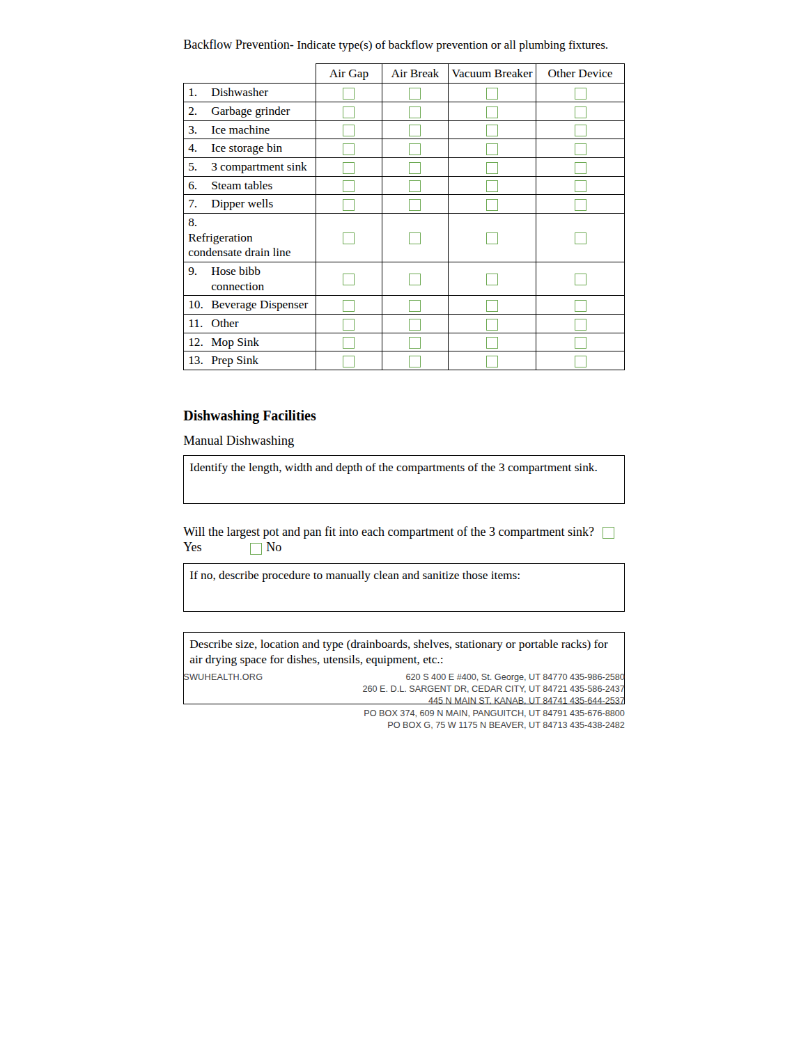Backflow Prevention- Indicate type(s) of backflow prevention or all plumbing fixtures.
| | Air Gap | Air Break | Vacuum Breaker | Other Device |
| --- | --- | --- | --- | --- |
| 1. Dishwasher | | | | |
| 2. Garbage grinder | | | | |
| 3. Ice machine | | | | |
| 4. Ice storage bin | | | | |
| 5. 3 compartment sink | | | | |
| 6. Steam tables | | | | |
| 7. Dipper wells | | | | |
| 8. Refrigeration condensate drain line | | | | |
| 9. Hose bibb connection | | | | |
| 10. Beverage Dispenser | | | | |
| 11. Other | | | | |
| 12. Mop Sink | | | | |
| 13. Prep Sink | | | | |
Dishwashing Facilities
Manual Dishwashing
Identify the length, width and depth of the compartments of the 3 compartment sink.
Will the largest pot and pan fit into each compartment of the 3 compartment sink? Yes No
If no, describe procedure to manually clean and sanitize those items:
Describe size, location and type (drainboards, shelves, stationary or portable racks) for air drying space for dishes, utensils, equipment, etc.:
SWUHEALTH.ORG
620 S 400 E #400, St. George, UT 84770 435-986-2580
260 E. D.L. SARGENT DR, CEDAR CITY, UT 84721 435-586-2437
445 N MAIN ST, KANAB, UT 84741 435-644-2537
PO BOX 374, 609 N MAIN, PANGUITCH, UT 84791 435-676-8800
PO BOX G, 75 W 1175 N BEAVER, UT 84713 435-438-2482